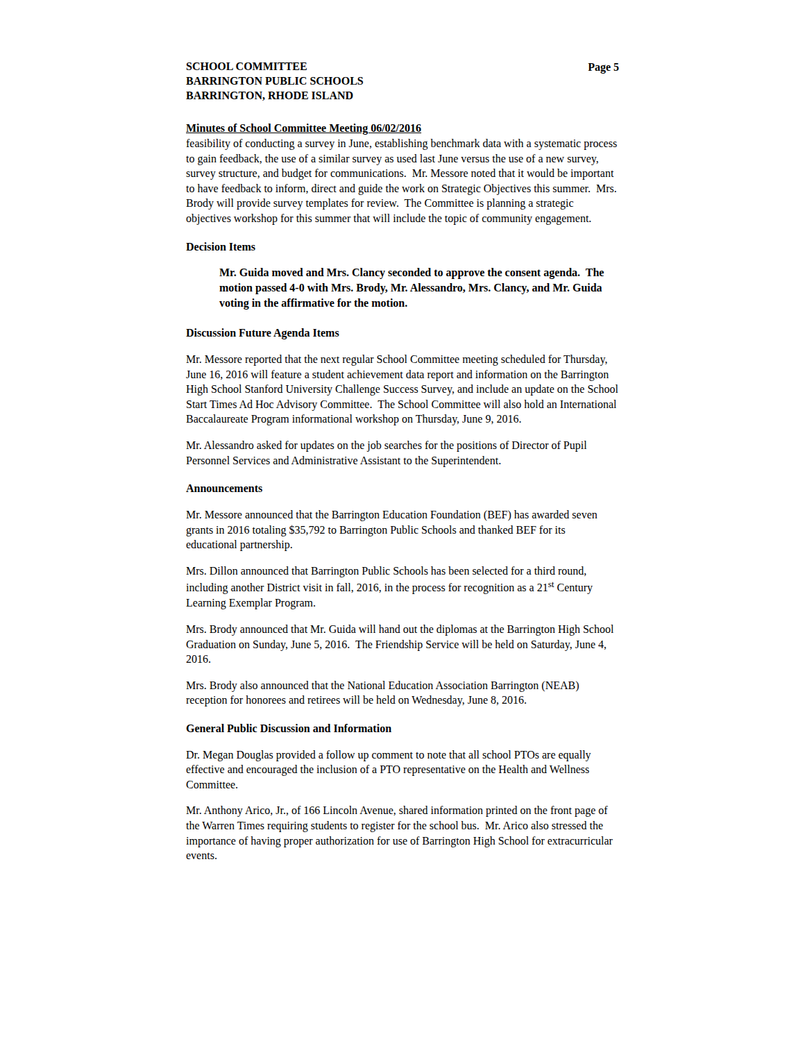Page 5
SCHOOL COMMITTEE
BARRINGTON PUBLIC SCHOOLS
BARRINGTON, RHODE ISLAND
Minutes of School Committee Meeting 06/02/2016
feasibility of conducting a survey in June, establishing benchmark data with a systematic process to gain feedback, the use of a similar survey as used last June versus the use of a new survey, survey structure, and budget for communications. Mr. Messore noted that it would be important to have feedback to inform, direct and guide the work on Strategic Objectives this summer. Mrs. Brody will provide survey templates for review. The Committee is planning a strategic objectives workshop for this summer that will include the topic of community engagement.
Decision Items
Mr. Guida moved and Mrs. Clancy seconded to approve the consent agenda. The motion passed 4-0 with Mrs. Brody, Mr. Alessandro, Mrs. Clancy, and Mr. Guida voting in the affirmative for the motion.
Discussion Future Agenda Items
Mr. Messore reported that the next regular School Committee meeting scheduled for Thursday, June 16, 2016 will feature a student achievement data report and information on the Barrington High School Stanford University Challenge Success Survey, and include an update on the School Start Times Ad Hoc Advisory Committee. The School Committee will also hold an International Baccalaureate Program informational workshop on Thursday, June 9, 2016.
Mr. Alessandro asked for updates on the job searches for the positions of Director of Pupil Personnel Services and Administrative Assistant to the Superintendent.
Announcements
Mr. Messore announced that the Barrington Education Foundation (BEF) has awarded seven grants in 2016 totaling $35,792 to Barrington Public Schools and thanked BEF for its educational partnership.
Mrs. Dillon announced that Barrington Public Schools has been selected for a third round, including another District visit in fall, 2016, in the process for recognition as a 21st Century Learning Exemplar Program.
Mrs. Brody announced that Mr. Guida will hand out the diplomas at the Barrington High School Graduation on Sunday, June 5, 2016. The Friendship Service will be held on Saturday, June 4, 2016.
Mrs. Brody also announced that the National Education Association Barrington (NEAB) reception for honorees and retirees will be held on Wednesday, June 8, 2016.
General Public Discussion and Information
Dr. Megan Douglas provided a follow up comment to note that all school PTOs are equally effective and encouraged the inclusion of a PTO representative on the Health and Wellness Committee.
Mr. Anthony Arico, Jr., of 166 Lincoln Avenue, shared information printed on the front page of the Warren Times requiring students to register for the school bus. Mr. Arico also stressed the importance of having proper authorization for use of Barrington High School for extracurricular events.